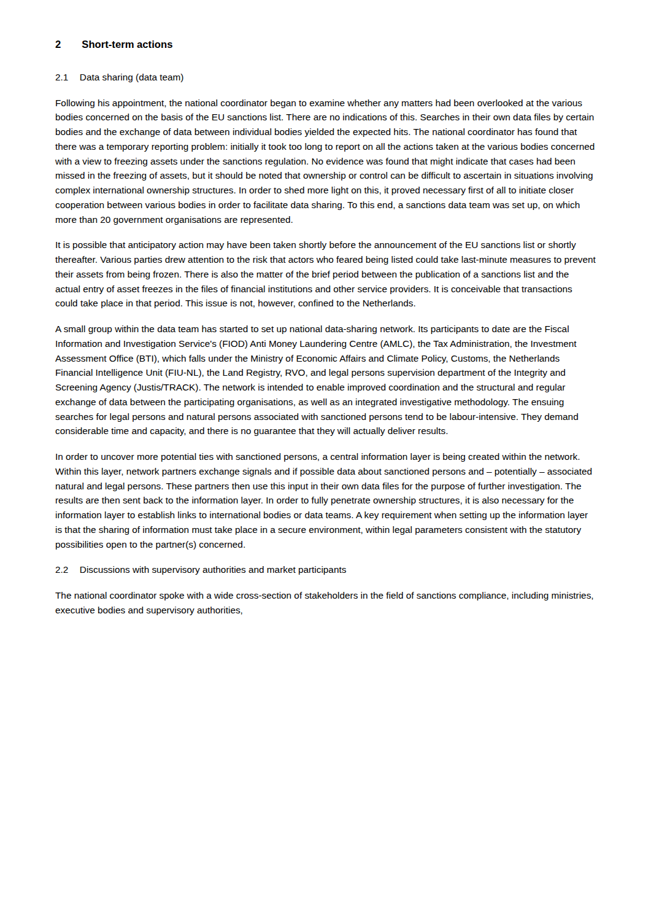2 Short-term actions
2.1 Data sharing (data team)
Following his appointment, the national coordinator began to examine whether any matters had been overlooked at the various bodies concerned on the basis of the EU sanctions list. There are no indications of this. Searches in their own data files by certain bodies and the exchange of data between individual bodies yielded the expected hits. The national coordinator has found that there was a temporary reporting problem: initially it took too long to report on all the actions taken at the various bodies concerned with a view to freezing assets under the sanctions regulation. No evidence was found that might indicate that cases had been missed in the freezing of assets, but it should be noted that ownership or control can be difficult to ascertain in situations involving complex international ownership structures. In order to shed more light on this, it proved necessary first of all to initiate closer cooperation between various bodies in order to facilitate data sharing. To this end, a sanctions data team was set up, on which more than 20 government organisations are represented.
It is possible that anticipatory action may have been taken shortly before the announcement of the EU sanctions list or shortly thereafter. Various parties drew attention to the risk that actors who feared being listed could take last-minute measures to prevent their assets from being frozen. There is also the matter of the brief period between the publication of a sanctions list and the actual entry of asset freezes in the files of financial institutions and other service providers. It is conceivable that transactions could take place in that period. This issue is not, however, confined to the Netherlands.
A small group within the data team has started to set up national data-sharing network. Its participants to date are the Fiscal Information and Investigation Service's (FIOD) Anti Money Laundering Centre (AMLC), the Tax Administration, the Investment Assessment Office (BTI), which falls under the Ministry of Economic Affairs and Climate Policy, Customs, the Netherlands Financial Intelligence Unit (FIU-NL), the Land Registry, RVO, and legal persons supervision department of the Integrity and Screening Agency (Justis/TRACK). The network is intended to enable improved coordination and the structural and regular exchange of data between the participating organisations, as well as an integrated investigative methodology. The ensuing searches for legal persons and natural persons associated with sanctioned persons tend to be labour-intensive. They demand considerable time and capacity, and there is no guarantee that they will actually deliver results.
In order to uncover more potential ties with sanctioned persons, a central information layer is being created within the network. Within this layer, network partners exchange signals and if possible data about sanctioned persons and – potentially – associated natural and legal persons. These partners then use this input in their own data files for the purpose of further investigation. The results are then sent back to the information layer. In order to fully penetrate ownership structures, it is also necessary for the information layer to establish links to international bodies or data teams. A key requirement when setting up the information layer is that the sharing of information must take place in a secure environment, within legal parameters consistent with the statutory possibilities open to the partner(s) concerned.
2.2 Discussions with supervisory authorities and market participants
The national coordinator spoke with a wide cross-section of stakeholders in the field of sanctions compliance, including ministries, executive bodies and supervisory authorities,